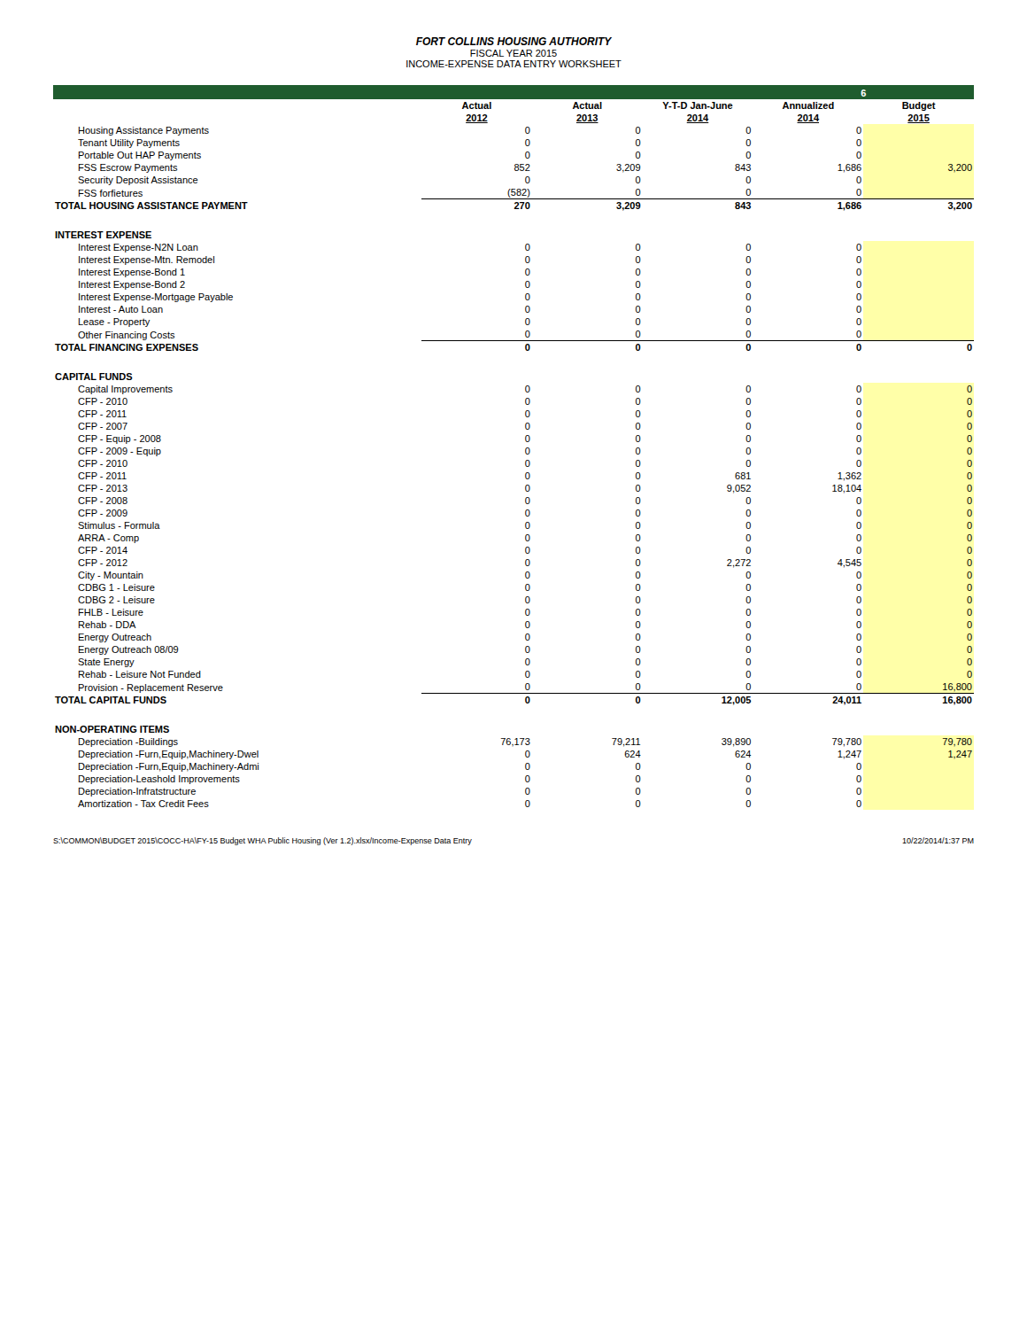FORT COLLINS HOUSING AUTHORITY
FISCAL YEAR 2015
INCOME-EXPENSE DATA ENTRY WORKSHEET
| | | | | 6 |
| | Actual | Actual | Y-T-D Jan-June | Annualized | Budget |
| | 2012 | 2013 | 2014 | 2014 | 2015 |
| Housing Assistance Payments | 0 | 0 | 0 | 0 | |
| Tenant Utility Payments | 0 | 0 | 0 | 0 | |
| Portable Out HAP Payments | 0 | 0 | 0 | 0 | |
| FSS Escrow Payments | 852 | 3,209 | 843 | 1,686 | 3,200 |
| Security Deposit Assistance | 0 | 0 | 0 | 0 | |
| FSS forfietures | (582) | 0 | 0 | 0 | |
| TOTAL HOUSING ASSISTANCE PAYMENT | 270 | 3,209 | 843 | 1,686 | 3,200 |
| INTEREST EXPENSE | | | | | |
| Interest Expense-N2N Loan | 0 | 0 | 0 | 0 | |
| Interest Expense-Mtn. Remodel | 0 | 0 | 0 | 0 | |
| Interest Expense-Bond 1 | 0 | 0 | 0 | 0 | |
| Interest Expense-Bond 2 | 0 | 0 | 0 | 0 | |
| Interest Expense-Mortgage Payable | 0 | 0 | 0 | 0 | |
| Interest - Auto Loan | 0 | 0 | 0 | 0 | |
| Lease - Property | 0 | 0 | 0 | 0 | |
| Other Financing Costs | 0 | 0 | 0 | 0 | |
| TOTAL FINANCING EXPENSES | 0 | 0 | 0 | 0 | 0 |
| CAPITAL FUNDS | | | | | |
| Capital Improvements | 0 | 0 | 0 | 0 | 0 |
| CFP - 2010 | 0 | 0 | 0 | 0 | 0 |
| CFP - 2011 | 0 | 0 | 0 | 0 | 0 |
| CFP - 2007 | 0 | 0 | 0 | 0 | 0 |
| CFP - Equip - 2008 | 0 | 0 | 0 | 0 | 0 |
| CFP - 2009 - Equip | 0 | 0 | 0 | 0 | 0 |
| CFP - 2010 | 0 | 0 | 0 | 0 | 0 |
| CFP - 2011 | 0 | 0 | 681 | 1,362 | 0 |
| CFP - 2013 | 0 | 0 | 9,052 | 18,104 | 0 |
| CFP - 2008 | 0 | 0 | 0 | 0 | 0 |
| CFP - 2009 | 0 | 0 | 0 | 0 | 0 |
| Stimulus - Formula | 0 | 0 | 0 | 0 | 0 |
| ARRA - Comp | 0 | 0 | 0 | 0 | 0 |
| CFP - 2014 | 0 | 0 | 0 | 0 | 0 |
| CFP - 2012 | 0 | 0 | 2,272 | 4,545 | 0 |
| City - Mountain | 0 | 0 | 0 | 0 | 0 |
| CDBG 1 - Leisure | 0 | 0 | 0 | 0 | 0 |
| CDBG 2 - Leisure | 0 | 0 | 0 | 0 | 0 |
| FHLB - Leisure | 0 | 0 | 0 | 0 | 0 |
| Rehab - DDA | 0 | 0 | 0 | 0 | 0 |
| Energy Outreach | 0 | 0 | 0 | 0 | 0 |
| Energy Outreach 08/09 | 0 | 0 | 0 | 0 | 0 |
| State Energy | 0 | 0 | 0 | 0 | 0 |
| Rehab - Leisure Not Funded | 0 | 0 | 0 | 0 | 0 |
| Provision - Replacement Reserve | 0 | 0 | 0 | 0 | 16,800 |
| TOTAL CAPITAL FUNDS | 0 | 0 | 12,005 | 24,011 | 16,800 |
| NON-OPERATING ITEMS | | | | | |
| Depreciation -Buildings | 76,173 | 79,211 | 39,890 | 79,780 | 79,780 |
| Depreciation -Furn,Equip,Machinery-Dwel | 0 | 624 | 624 | 1,247 | 1,247 |
| Depreciation -Furn,Equip,Machinery-Admi | 0 | 0 | 0 | 0 | |
| Depreciation-Leashold Improvements | 0 | 0 | 0 | 0 | |
| Depreciation-Infratstructure | 0 | 0 | 0 | 0 | |
| Amortization - Tax Credit Fees | 0 | 0 | 0 | 0 | |
S:\COMMON\BUDGET 2015\COCC-HA\FY-15 Budget WHA Public Housing (Ver 1.2).xlsx/Income-Expense Data Entry
10/22/2014/1:37 PM